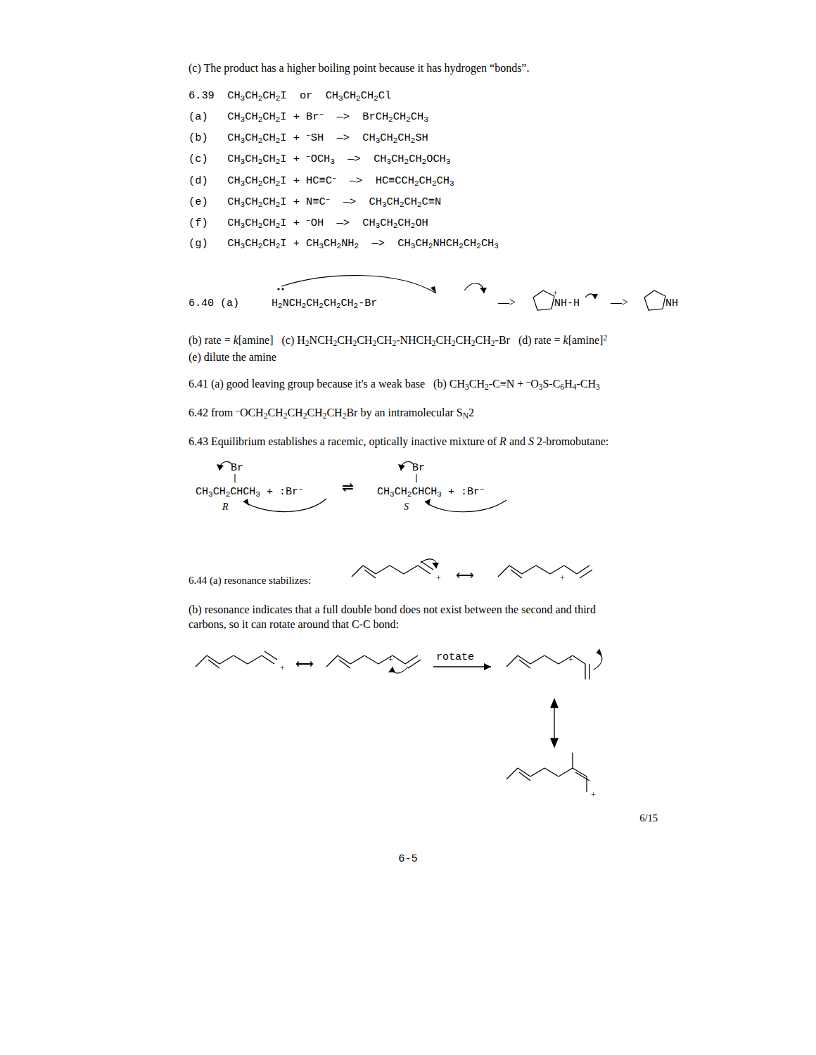(c) The product has a higher boiling point because it has hydrogen “bonds”.
6.39 CH3CH2CH2I or CH3CH2CH2Cl
(a) CH3CH2CH2I + Br– —> BrCH2CH2CH3
(b) CH3CH2CH2I + –SH —> CH3CH2CH2SH
(c) CH3CH2CH2I + –OCH3 —> CH3CH2CH2OCH3
(d) CH3CH2CH2I + HC≡C– —> HC≡CCH2CH2CH3
(e) CH3CH2CH2I + N≡C– —> CH3CH2CH2C≡N
(f) CH3CH2CH2I + –OH —> CH3CH2CH2OH
(g) CH3CH2CH2I + CH3CH2NH2 —> CH3CH2NHCH2CH2CH3
6.40 (a) H2NCH2CH2CH2CH2-Br —> NH-H + —> NH
(b) rate = k[amine] (c) H2NCH2CH2CH2CH2-NHCH2CH2CH2CH2-Br (d) rate = k[amine]2
(e) dilute the amine
6.41 (a) good leaving group because it's a weak base (b) CH3CH2-C≡N + –O3S-C6H4-CH3
6.42 from –OCH2CH2CH2CH2CH2Br by an intramolecular SN2
6.43 Equilibrium establishes a racemic, optically inactive mixture of R and S 2-bromobutane:
Br | CH3CH2CHCH3 + :Br– R ⇌ Br | CH3CH2CHCH3 + :Br– S
6.44 (a) resonance stabilizes: + ⟷ +
(b) resonance indicates that a full double bond does not exist between the second and third carbons, so it can rotate around that C-C bond:
+ ⟷ + rotate + +
6/15
6-5